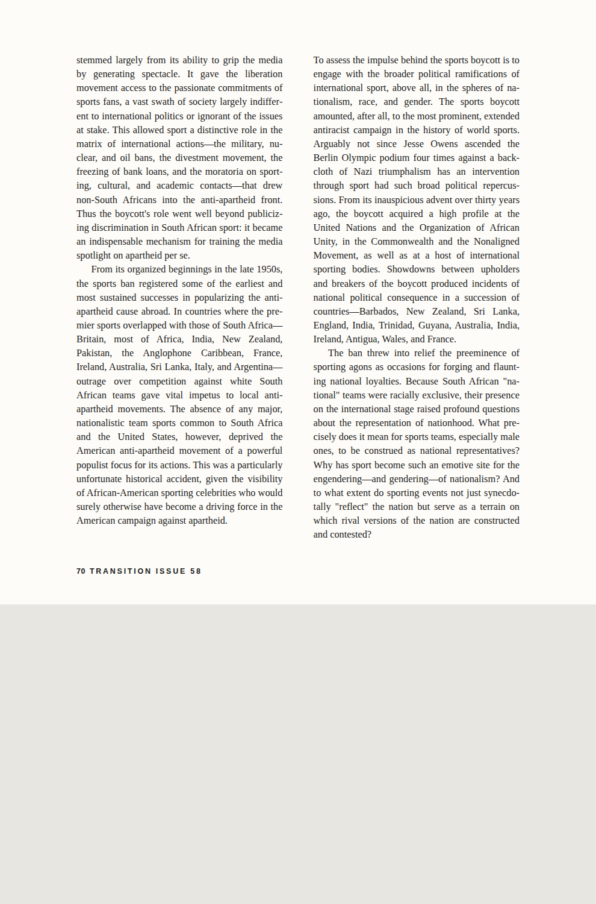stemmed largely from its ability to grip the media by generating spectacle. It gave the liberation movement access to the passionate commitments of sports fans, a vast swath of society largely indifferent to international politics or ignorant of the issues at stake. This allowed sport a distinctive role in the matrix of international actions—the military, nuclear, and oil bans, the divestment movement, the freezing of bank loans, and the moratoria on sporting, cultural, and academic contacts—that drew non-South Africans into the anti-apartheid front. Thus the boycott's role went well beyond publicizing discrimination in South African sport: it became an indispensable mechanism for training the media spotlight on apartheid per se.
From its organized beginnings in the late 1950s, the sports ban registered some of the earliest and most sustained successes in popularizing the anti-apartheid cause abroad. In countries where the premier sports overlapped with those of South Africa—Britain, most of Africa, India, New Zealand, Pakistan, the Anglophone Caribbean, France, Ireland, Australia, Sri Lanka, Italy, and Argentina—outrage over competition against white South African teams gave vital impetus to local anti-apartheid movements. The absence of any major, nationalistic team sports common to South Africa and the United States, however, deprived the American anti-apartheid movement of a powerful populist focus for its actions. This was a particularly unfortunate historical accident, given the visibility of African-American sporting celebrities who would surely otherwise have become a driving force in the American campaign against apartheid.
To assess the impulse behind the sports boycott is to engage with the broader political ramifications of international sport, above all, in the spheres of nationalism, race, and gender. The sports boycott amounted, after all, to the most prominent, extended antiracist campaign in the history of world sports. Arguably not since Jesse Owens ascended the Berlin Olympic podium four times against a backcloth of Nazi triumphalism has an intervention through sport had such broad political repercussions. From its inauspicious advent over thirty years ago, the boycott acquired a high profile at the United Nations and the Organization of African Unity, in the Commonwealth and the Nonaligned Movement, as well as at a host of international sporting bodies. Showdowns between upholders and breakers of the boycott produced incidents of national political consequence in a succession of countries—Barbados, New Zealand, Sri Lanka, England, India, Trinidad, Guyana, Australia, India, Ireland, Antigua, Wales, and France.
The ban threw into relief the preeminence of sporting agons as occasions for forging and flaunting national loyalties. Because South African "national" teams were racially exclusive, their presence on the international stage raised profound questions about the representation of nationhood. What precisely does it mean for sports teams, especially male ones, to be construed as national representatives? Why has sport become such an emotive site for the engendering—and gendering—of nationalism? And to what extent do sporting events not just synecdotally "reflect" the nation but serve as a terrain on which rival versions of the nation are constructed and contested?
70 Transition Issue 58